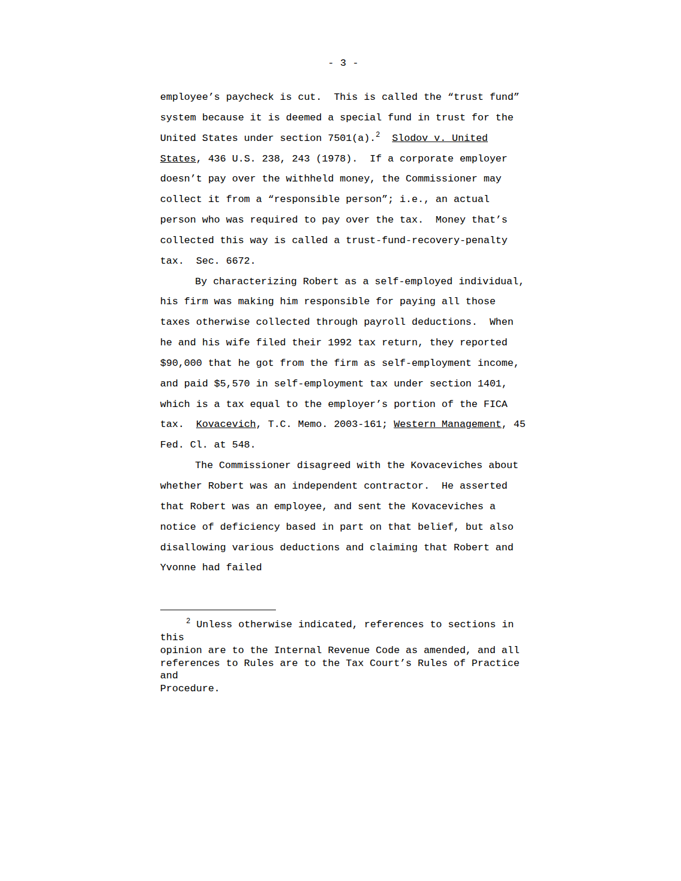- 3 -
employee’s paycheck is cut. This is called the “trust fund” system because it is deemed a special fund in trust for the United States under section 7501(a).2 Slodov v. United States, 436 U.S. 238, 243 (1978). If a corporate employer doesn’t pay over the withheld money, the Commissioner may collect it from a “responsible person”; i.e., an actual person who was required to pay over the tax. Money that’s collected this way is called a trust-fund-recovery-penalty tax. Sec. 6672.
By characterizing Robert as a self-employed individual, his firm was making him responsible for paying all those taxes otherwise collected through payroll deductions. When he and his wife filed their 1992 tax return, they reported $90,000 that he got from the firm as self-employment income, and paid $5,570 in self-employment tax under section 1401, which is a tax equal to the employer’s portion of the FICA tax. Kovacevich, T.C. Memo. 2003-161; Western Management, 45 Fed. Cl. at 548.
The Commissioner disagreed with the Kovaceviches about whether Robert was an independent contractor. He asserted that Robert was an employee, and sent the Kovaceviches a notice of deficiency based in part on that belief, but also disallowing various deductions and claiming that Robert and Yvonne had failed
2 Unless otherwise indicated, references to sections in this
opinion are to the Internal Revenue Code as amended, and all
references to Rules are to the Tax Court’s Rules of Practice and
Procedure.